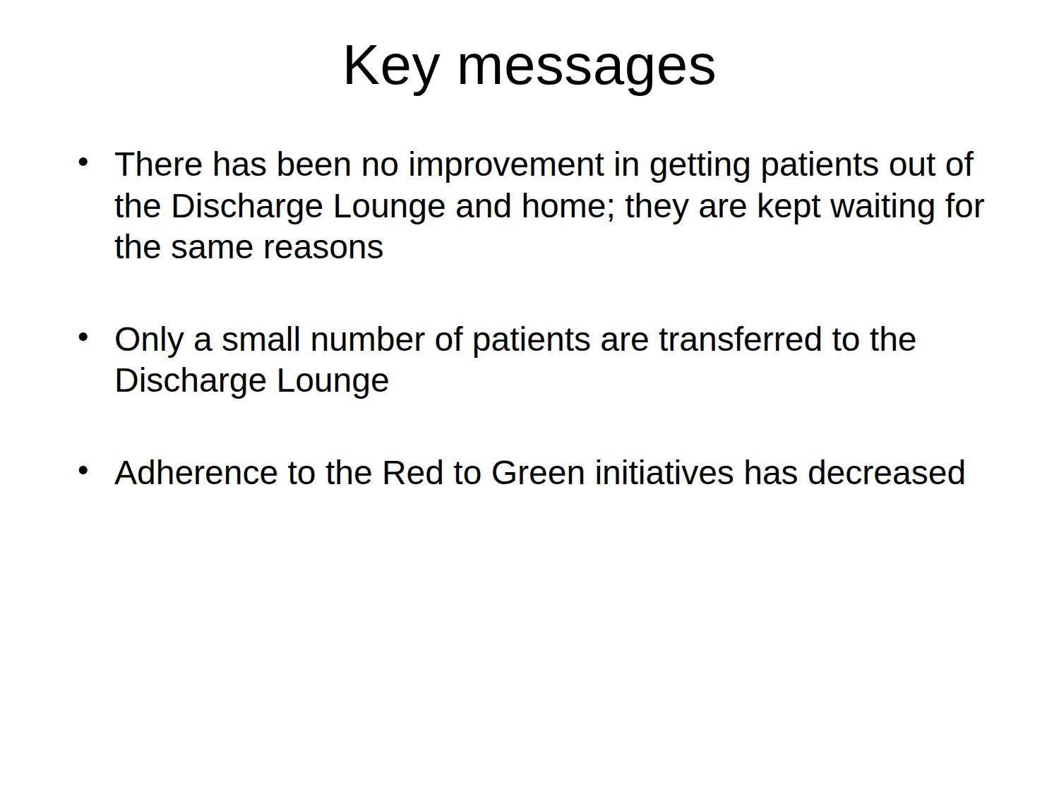Key messages
There has been no improvement in getting patients out of the Discharge Lounge and home; they are kept waiting for the same reasons
Only a small number of patients are transferred to the Discharge Lounge
Adherence to the Red to Green initiatives has decreased